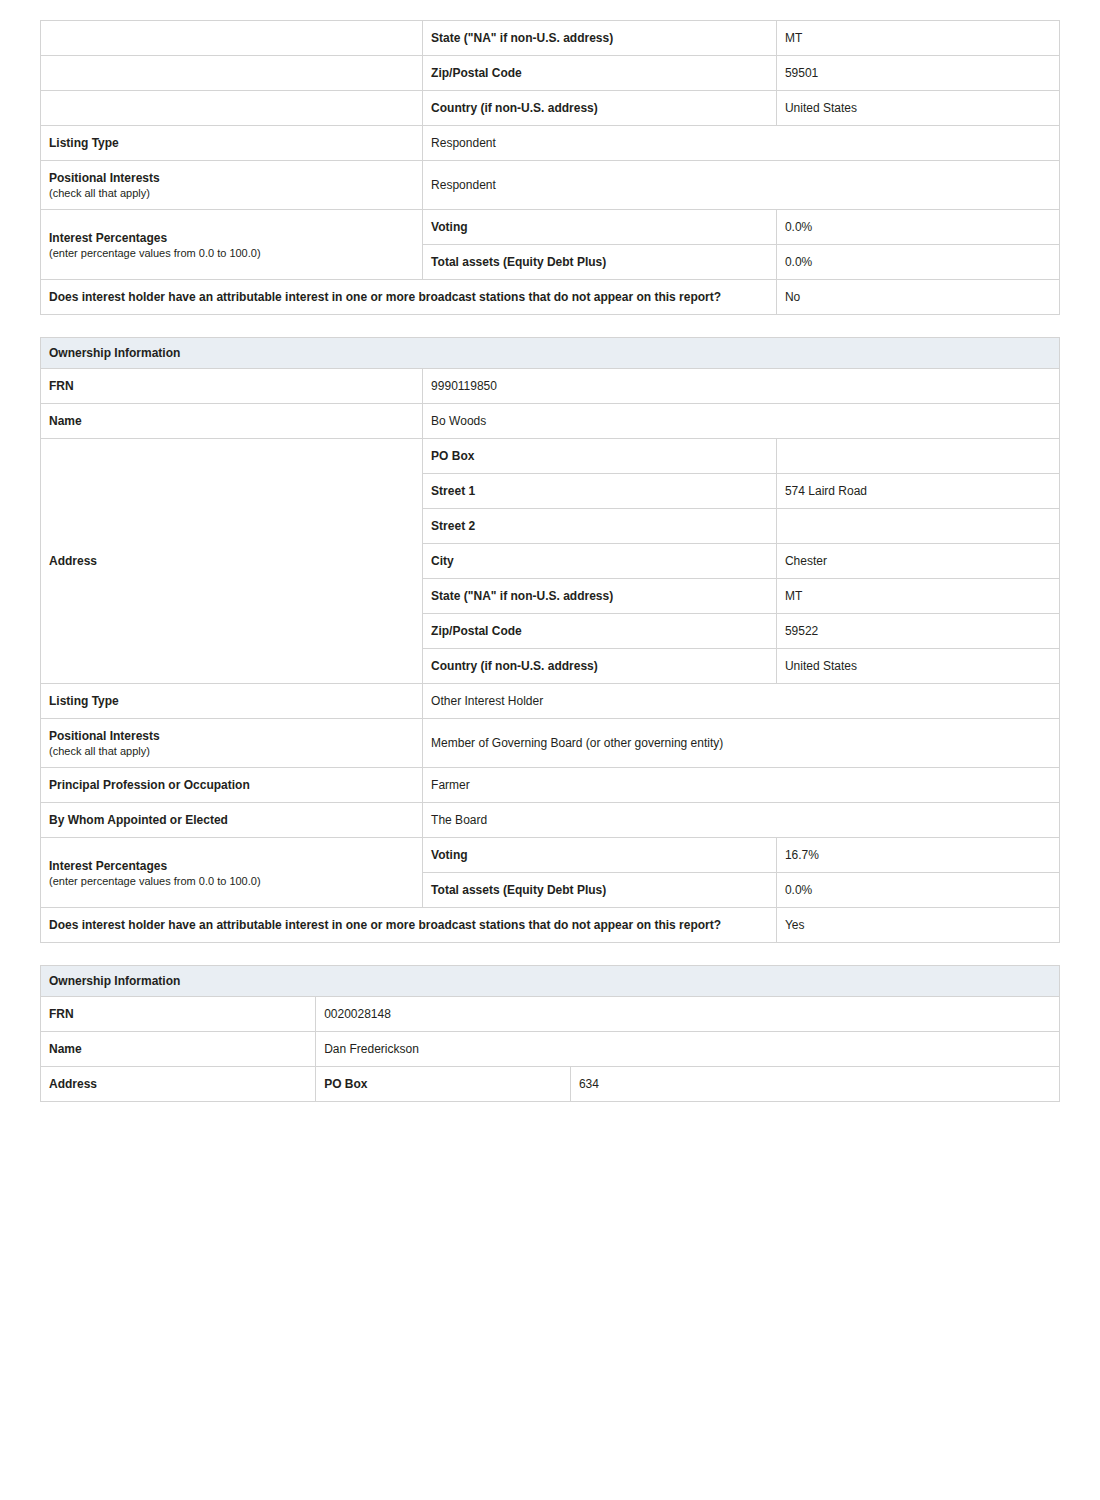| | State ("NA" if non-U.S. address) | MT |
| | Zip/Postal Code | 59501 |
| | Country (if non-U.S. address) | United States |
| Listing Type | Respondent |
| Positional Interests (check all that apply) | Respondent |
| Interest Percentages (enter percentage values from 0.0 to 100.0) | Voting | 0.0% |
| Total assets (Equity Debt Plus) | 0.0% |
| Does interest holder have an attributable interest in one or more broadcast stations that do not appear on this report? | No |
Ownership Information
| FRN | 9990119850 |
| Name | Bo Woods |
| Address | PO Box | |
| Street 1 | 574 Laird Road |
| Street 2 | |
| City | Chester |
| State ("NA" if non-U.S. address) | MT |
| Zip/Postal Code | 59522 |
| Country (if non-U.S. address) | United States |
| Listing Type | Other Interest Holder |
| Positional Interests (check all that apply) | Member of Governing Board (or other governing entity) |
| Principal Profession or Occupation | Farmer |
| By Whom Appointed or Elected | The Board |
| Interest Percentages (enter percentage values from 0.0 to 100.0) | Voting | 16.7% |
| Total assets (Equity Debt Plus) | 0.0% |
| Does interest holder have an attributable interest in one or more broadcast stations that do not appear on this report? | Yes |
Ownership Information
| FRN | 0020028148 |
| Name | Dan Frederickson |
| Address | PO Box | 634 |